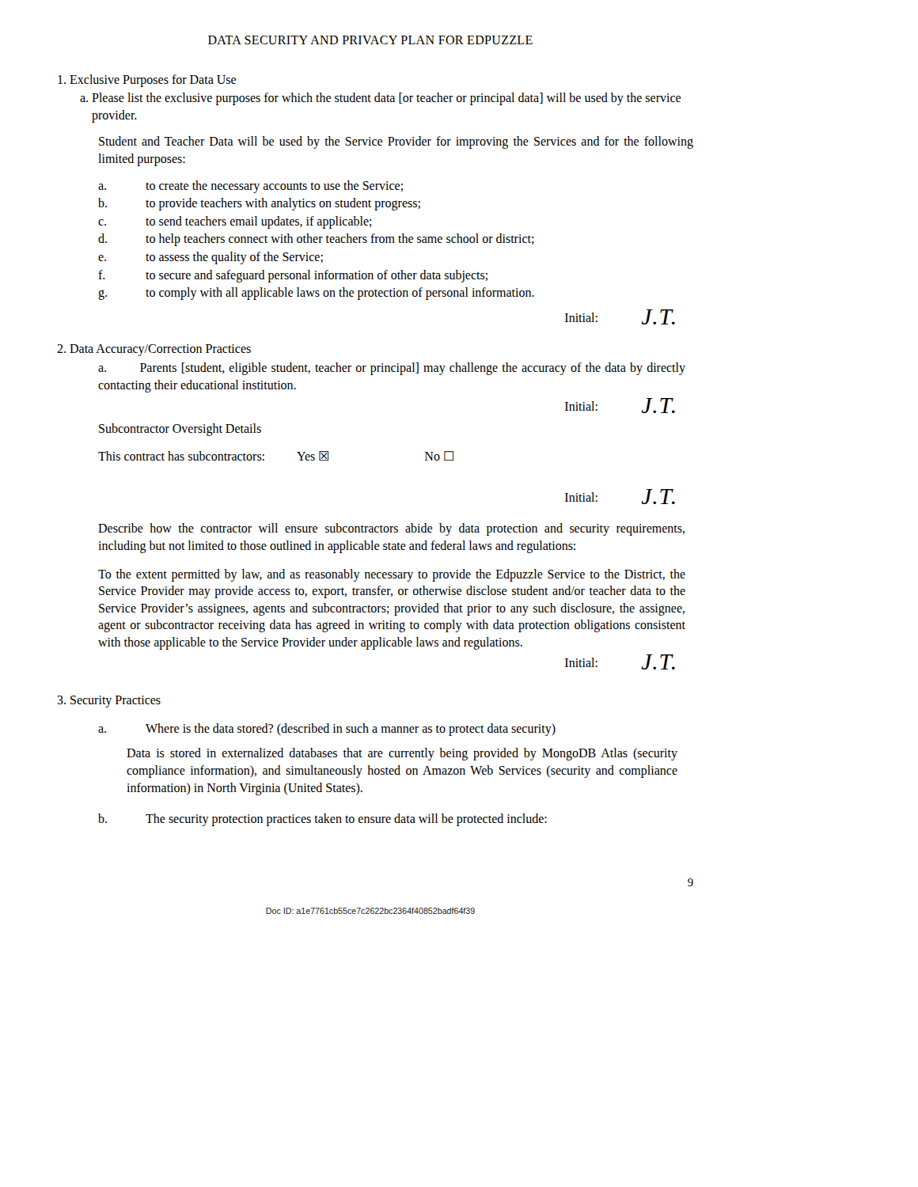DATA SECURITY AND PRIVACY PLAN FOR EDPUZZLE
Exclusive Purposes for Data Use
Please list the exclusive purposes for which the student data [or teacher or principal data] will be used by the service provider.
Student and Teacher Data will be used by the Service Provider for improving the Services and for the following limited purposes:
a. to create the necessary accounts to use the Service;
b. to provide teachers with analytics on student progress;
c. to send teachers email updates, if applicable;
d. to help teachers connect with other teachers from the same school or district;
e. to assess the quality of the Service;
f. to secure and safeguard personal information of other data subjects;
g. to comply with all applicable laws on the protection of personal information.
Initial: J.T.
Data Accuracy/Correction Practices
a. Parents [student, eligible student, teacher or principal] may challenge the accuracy of the data by directly contacting their educational institution.
Initial: J.T.
Subcontractor Oversight Details
This contract has subcontractors:Yes ☒No ☐
Initial: J.T.
Describe how the contractor will ensure subcontractors abide by data protection and security requirements, including but not limited to those outlined in applicable state and federal laws and regulations:
To the extent permitted by law, and as reasonably necessary to provide the Edpuzzle Service to the District, the Service Provider may provide access to, export, transfer, or otherwise disclose student and/or teacher data to the Service Provider’s assignees, agents and subcontractors; provided that prior to any such disclosure, the assignee, agent or subcontractor receiving data has agreed in writing to comply with data protection obligations consistent with those applicable to the Service Provider under applicable laws and regulations.
Initial: J.T.
Security Practices
a. Where is the data stored? (described in such a manner as to protect data security)
Data is stored in externalized databases that are currently being provided by MongoDB Atlas (security compliance information), and simultaneously hosted on Amazon Web Services (security and compliance information) in North Virginia (United States).
b. The security protection practices taken to ensure data will be protected include:
9
Doc ID: a1e7761cb55ce7c2622bc2364f40852badf64f39